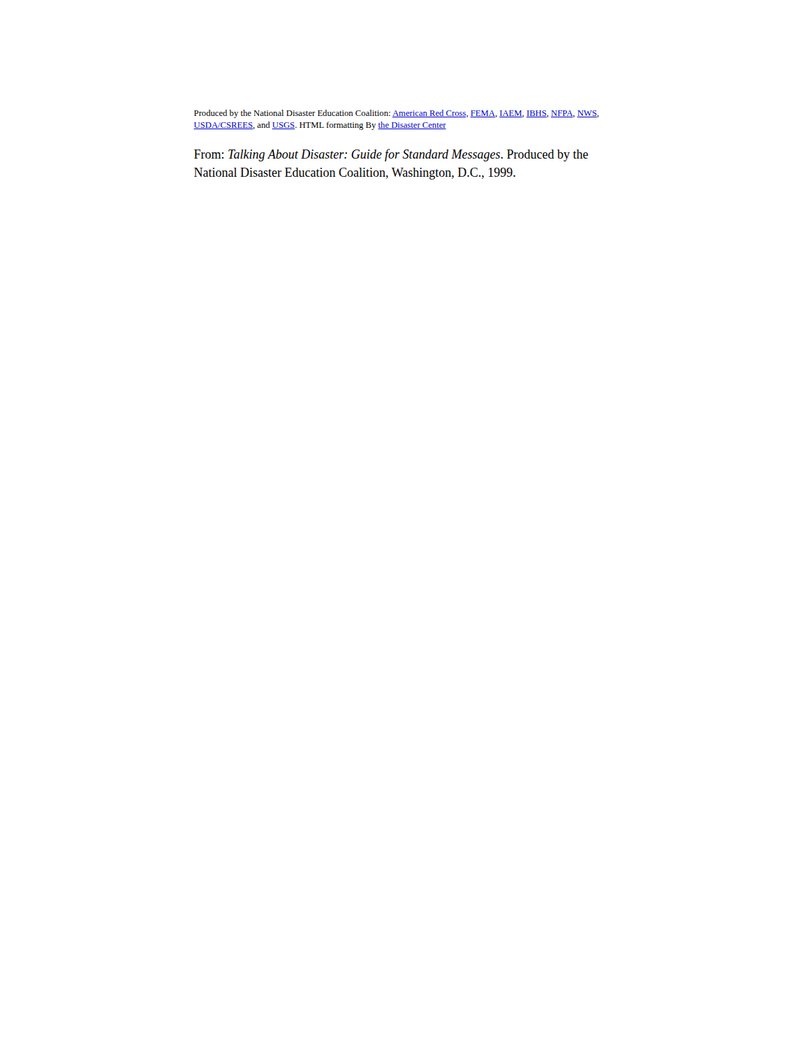Produced by the National Disaster Education Coalition: American Red Cross, FEMA, IAEM, IBHS, NFPA, NWS, USDA/CSREES, and USGS. HTML formatting By the Disaster Center
From: Talking About Disaster: Guide for Standard Messages. Produced by the National Disaster Education Coalition, Washington, D.C., 1999.